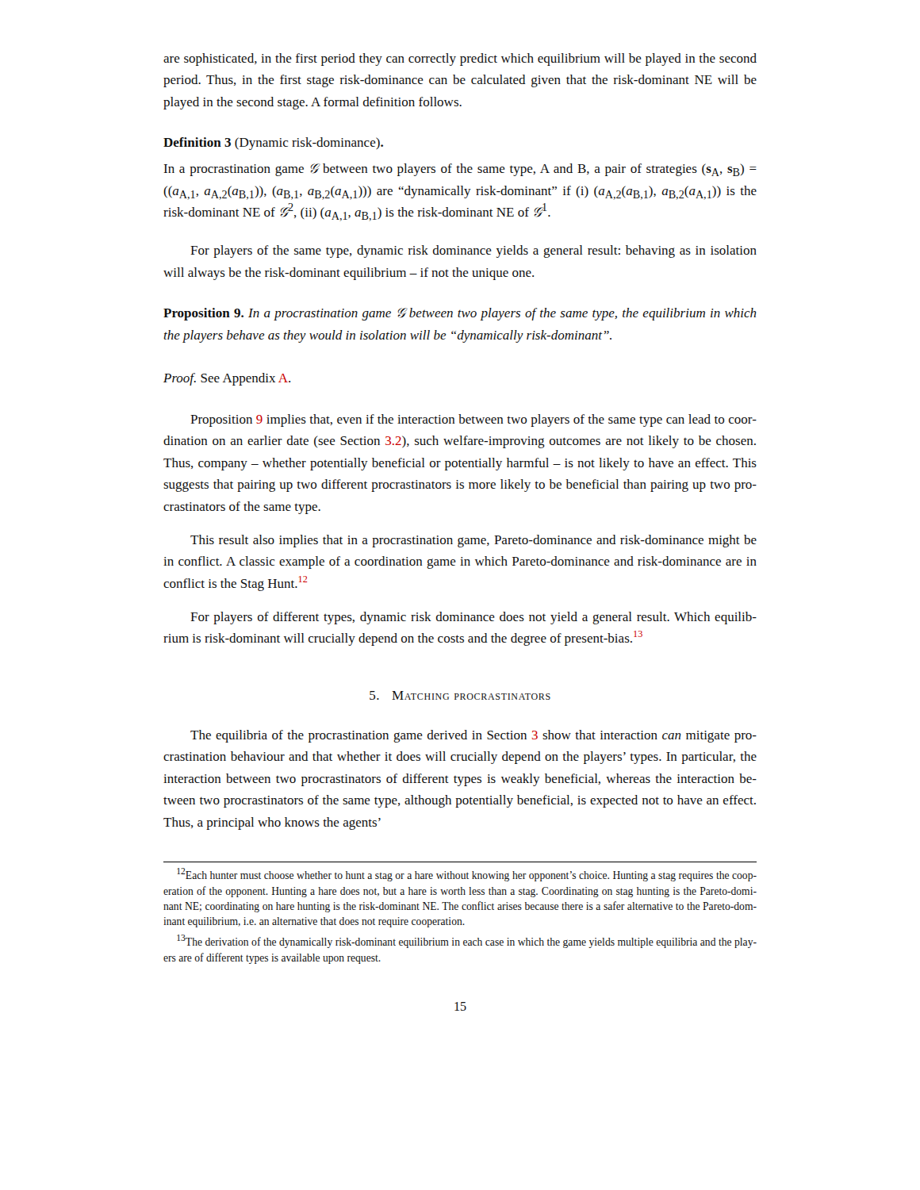are sophisticated, in the first period they can correctly predict which equilibrium will be played in the second period. Thus, in the first stage risk-dominance can be calculated given that the risk-dominant NE will be played in the second stage. A formal definition follows.
Definition 3 (Dynamic risk-dominance).
In a procrastination game 𝒢 between two players of the same type, A and B, a pair of strategies (sA, sB) = ((aA,1, aA,2(aB,1)), (aB,1, aB,2(aA,1))) are “dynamically risk-dominant” if (i) (aA,2(aB,1), aB,2(aA,1)) is the risk-dominant NE of 𝒢2, (ii) (aA,1, aB,1) is the risk-dominant NE of 𝒢1.
For players of the same type, dynamic risk dominance yields a general result: behaving as in isolation will always be the risk-dominant equilibrium – if not the unique one.
Proposition 9. In a procrastination game 𝒢 between two players of the same type, the equilibrium in which the players behave as they would in isolation will be “dynamically risk-dominant”.
Proof. See Appendix A.
Proposition 9 implies that, even if the interaction between two players of the same type can lead to coordination on an earlier date (see Section 3.2), such welfare-improving outcomes are not likely to be chosen. Thus, company – whether potentially beneficial or potentially harmful – is not likely to have an effect. This suggests that pairing up two different procrastinators is more likely to be beneficial than pairing up two procrastinators of the same type.
This result also implies that in a procrastination game, Pareto-dominance and risk-dominance might be in conflict. A classic example of a coordination game in which Pareto-dominance and risk-dominance are in conflict is the Stag Hunt.12
For players of different types, dynamic risk dominance does not yield a general result. Which equilibrium is risk-dominant will crucially depend on the costs and the degree of present-bias.13
5. Matching procrastinators
The equilibria of the procrastination game derived in Section 3 show that interaction can mitigate procrastination behaviour and that whether it does will crucially depend on the players’ types. In particular, the interaction between two procrastinators of different types is weakly beneficial, whereas the interaction between two procrastinators of the same type, although potentially beneficial, is expected not to have an effect. Thus, a principal who knows the agents’
12Each hunter must choose whether to hunt a stag or a hare without knowing her opponent’s choice. Hunting a stag requires the cooperation of the opponent. Hunting a hare does not, but a hare is worth less than a stag. Coordinating on stag hunting is the Pareto-dominant NE; coordinating on hare hunting is the risk-dominant NE. The conflict arises because there is a safer alternative to the Pareto-dominant equilibrium, i.e. an alternative that does not require cooperation.
13The derivation of the dynamically risk-dominant equilibrium in each case in which the game yields multiple equilibria and the players are of different types is available upon request.
15